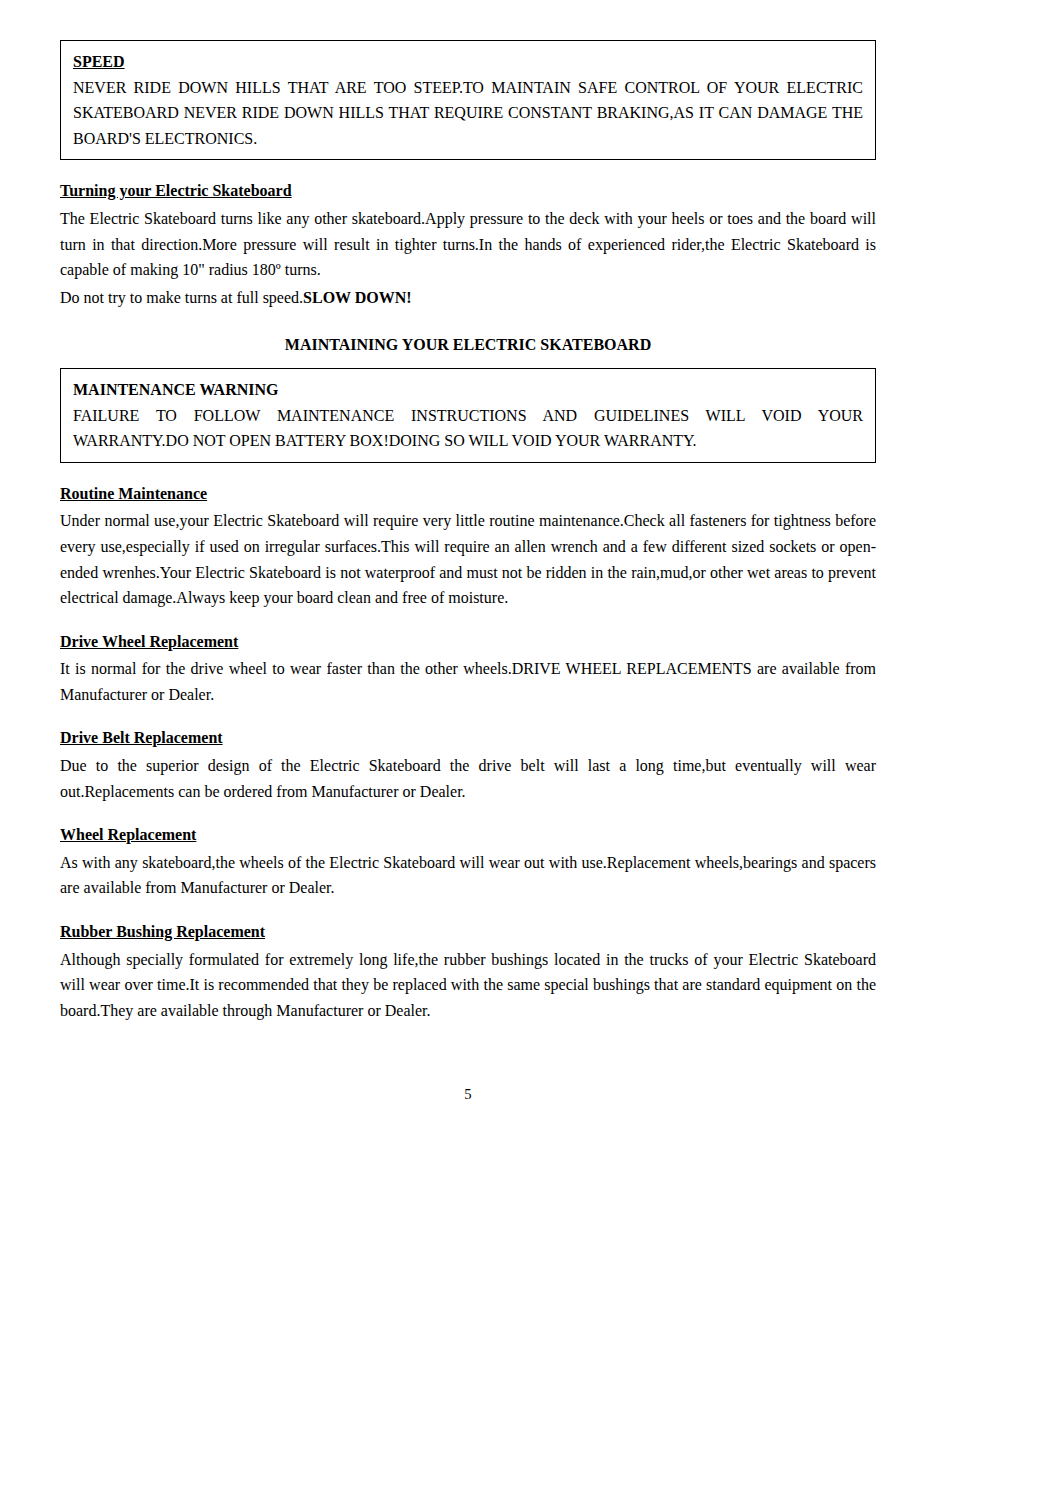SPEED
NEVER RIDE DOWN HILLS THAT ARE TOO STEEP.TO MAINTAIN SAFE CONTROL OF YOUR ELECTRIC SKATEBOARD NEVER RIDE DOWN HILLS THAT REQUIRE CONSTANT BRAKING,AS IT CAN DAMAGE THE BOARD'S ELECTRONICS.
Turning your Electric Skateboard
The Electric Skateboard turns like any other skateboard.Apply pressure to the deck with your heels or toes and the board will turn in that direction.More pressure will result in tighter turns.In the hands of experienced rider,the Electric Skateboard is capable of making 10" radius 180º turns.
Do not try to make turns at full speed.SLOW DOWN!
MAINTAINING YOUR ELECTRIC SKATEBOARD
MAINTENANCE WARNING
FAILURE TO FOLLOW MAINTENANCE INSTRUCTIONS AND GUIDELINES WILL VOID YOUR WARRANTY.DO NOT OPEN BATTERY BOX!DOING SO WILL VOID YOUR WARRANTY.
Routine Maintenance
Under normal use,your Electric Skateboard will require very little routine maintenance.Check all fasteners for tightness before every use,especially if used on irregular surfaces.This will require an allen wrench and a few different sized sockets or open-ended wrenhes.Your Electric Skateboard is not waterproof and must not be ridden in the rain,mud,or other wet areas to prevent electrical damage.Always keep your board clean and free of moisture.
Drive Wheel Replacement
It is normal for the drive wheel to wear faster than the other wheels.DRIVE WHEEL REPLACEMENTS are available from Manufacturer or Dealer.
Drive Belt Replacement
Due to the superior design of the Electric Skateboard the drive belt will last a long time,but eventually will wear out.Replacements can be ordered from Manufacturer or Dealer.
Wheel Replacement
As with any skateboard,the wheels of the Electric Skateboard will wear out with use.Replacement wheels,bearings and spacers are available from Manufacturer or Dealer.
Rubber Bushing Replacement
Although specially formulated for extremely long life,the rubber bushings located in the trucks of your Electric Skateboard will wear over time.It is recommended that they be replaced with the same special bushings that are standard equipment on the board.They are available through Manufacturer or Dealer.
5